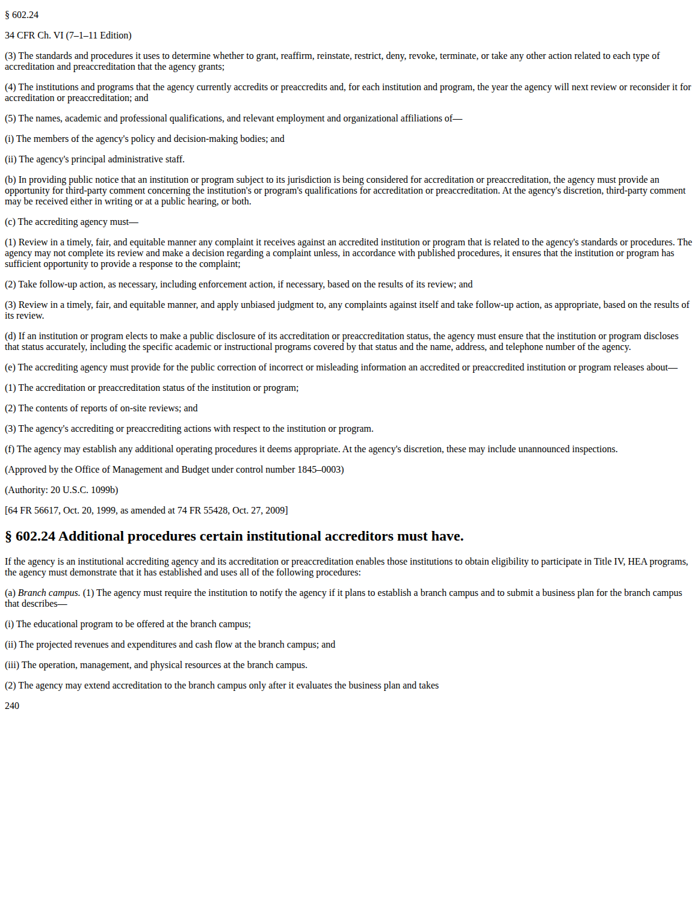§ 602.24
34 CFR Ch. VI (7–1–11 Edition)
(3) The standards and procedures it uses to determine whether to grant, reaffirm, reinstate, restrict, deny, revoke, terminate, or take any other action related to each type of accreditation and preaccreditation that the agency grants;
(4) The institutions and programs that the agency currently accredits or preaccredits and, for each institution and program, the year the agency will next review or reconsider it for accreditation or preaccreditation; and
(5) The names, academic and professional qualifications, and relevant employment and organizational affiliations of—
(i) The members of the agency's policy and decision-making bodies; and
(ii) The agency's principal administrative staff.
(b) In providing public notice that an institution or program subject to its jurisdiction is being considered for accreditation or preaccreditation, the agency must provide an opportunity for third-party comment concerning the institution's or program's qualifications for accreditation or preaccreditation. At the agency's discretion, third-party comment may be received either in writing or at a public hearing, or both.
(c) The accrediting agency must—
(1) Review in a timely, fair, and equitable manner any complaint it receives against an accredited institution or program that is related to the agency's standards or procedures. The agency may not complete its review and make a decision regarding a complaint unless, in accordance with published procedures, it ensures that the institution or program has sufficient opportunity to provide a response to the complaint;
(2) Take follow-up action, as necessary, including enforcement action, if necessary, based on the results of its review; and
(3) Review in a timely, fair, and equitable manner, and apply unbiased judgment to, any complaints against itself and take follow-up action, as appropriate, based on the results of its review.
(d) If an institution or program elects to make a public disclosure of its accreditation or preaccreditation status, the agency must ensure that the institution or program discloses that status accurately, including the specific academic or instructional programs covered by that status and the name, address, and telephone number of the agency.
(e) The accrediting agency must provide for the public correction of incorrect or misleading information an accredited or preaccredited institution or program releases about—
(1) The accreditation or preaccreditation status of the institution or program;
(2) The contents of reports of on-site reviews; and
(3) The agency's accrediting or preaccrediting actions with respect to the institution or program.
(f) The agency may establish any additional operating procedures it deems appropriate. At the agency's discretion, these may include unannounced inspections.
(Approved by the Office of Management and Budget under control number 1845–0003)
(Authority: 20 U.S.C. 1099b)
[64 FR 56617, Oct. 20, 1999, as amended at 74 FR 55428, Oct. 27, 2009]
§ 602.24 Additional procedures certain institutional accreditors must have.
If the agency is an institutional accrediting agency and its accreditation or preaccreditation enables those institutions to obtain eligibility to participate in Title IV, HEA programs, the agency must demonstrate that it has established and uses all of the following procedures:
(a) Branch campus. (1) The agency must require the institution to notify the agency if it plans to establish a branch campus and to submit a business plan for the branch campus that describes—
(i) The educational program to be offered at the branch campus;
(ii) The projected revenues and expenditures and cash flow at the branch campus; and
(iii) The operation, management, and physical resources at the branch campus.
(2) The agency may extend accreditation to the branch campus only after it evaluates the business plan and takes
240